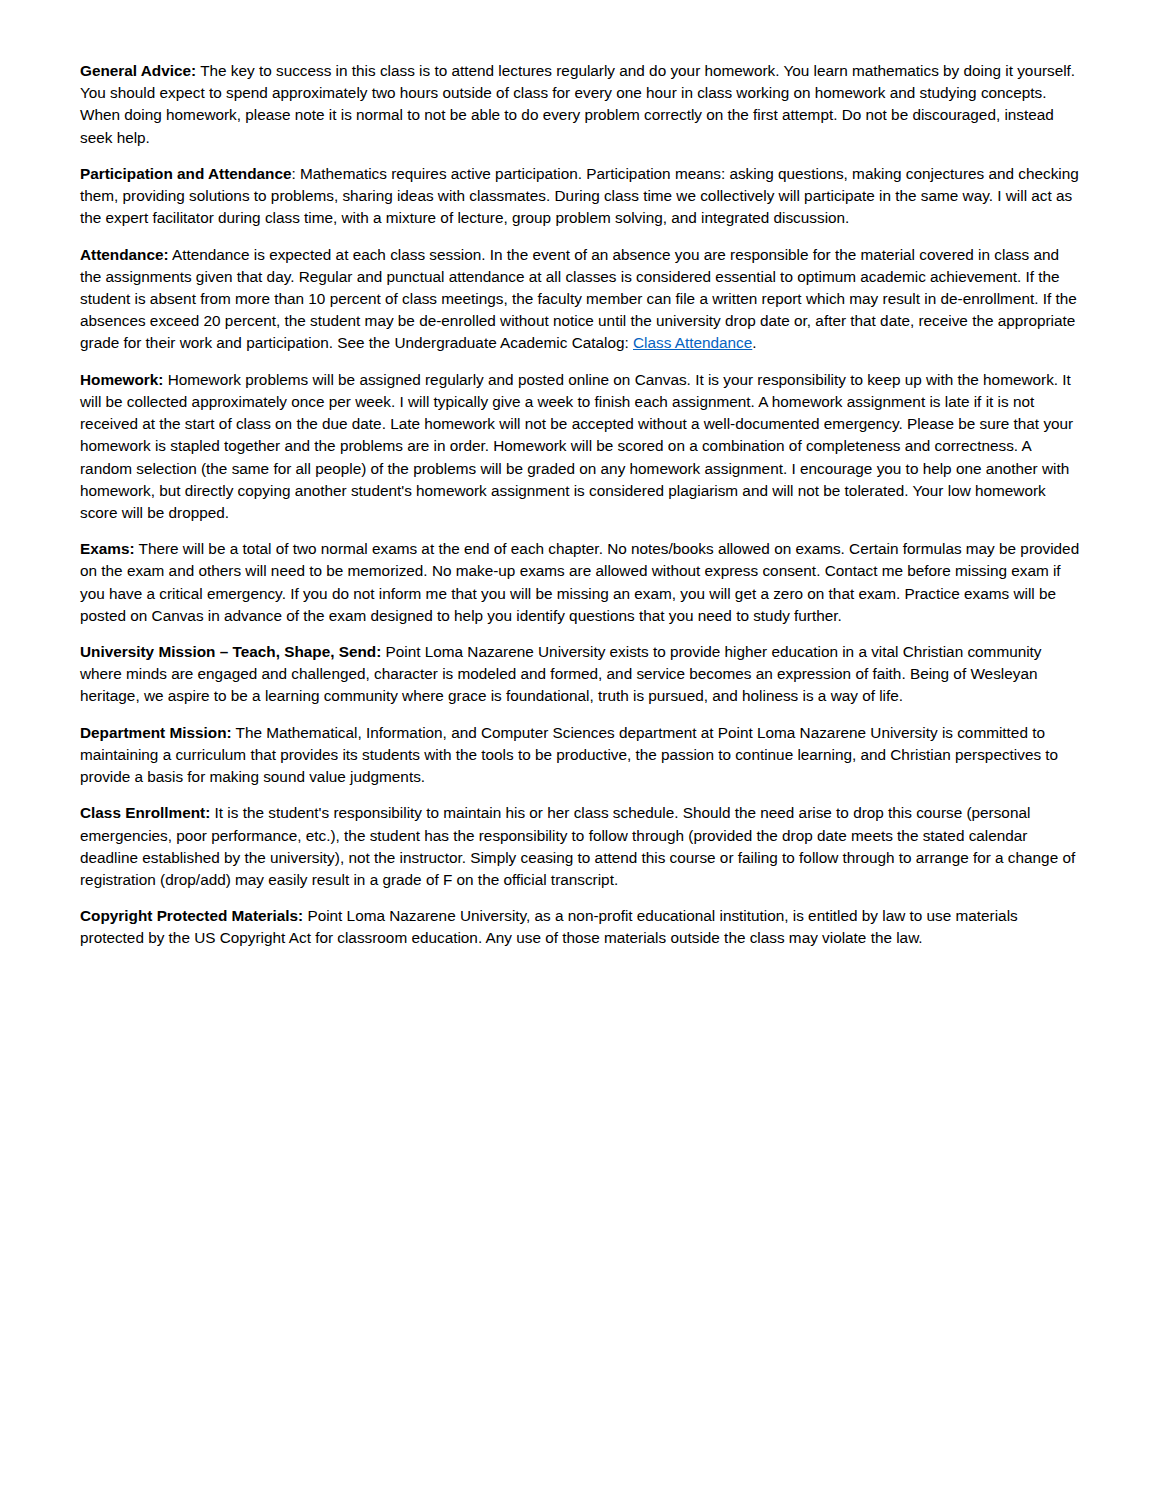General Advice: The key to success in this class is to attend lectures regularly and do your homework. You learn mathematics by doing it yourself. You should expect to spend approximately two hours outside of class for every one hour in class working on homework and studying concepts. When doing homework, please note it is normal to not be able to do every problem correctly on the first attempt. Do not be discouraged, instead seek help.
Participation and Attendance: Mathematics requires active participation. Participation means: asking questions, making conjectures and checking them, providing solutions to problems, sharing ideas with classmates. During class time we collectively will participate in the same way. I will act as the expert facilitator during class time, with a mixture of lecture, group problem solving, and integrated discussion.
Attendance: Attendance is expected at each class session. In the event of an absence you are responsible for the material covered in class and the assignments given that day. Regular and punctual attendance at all classes is considered essential to optimum academic achievement. If the student is absent from more than 10 percent of class meetings, the faculty member can file a written report which may result in de-enrollment. If the absences exceed 20 percent, the student may be de-enrolled without notice until the university drop date or, after that date, receive the appropriate grade for their work and participation. See the Undergraduate Academic Catalog: Class Attendance.
Homework: Homework problems will be assigned regularly and posted online on Canvas. It is your responsibility to keep up with the homework. It will be collected approximately once per week. I will typically give a week to finish each assignment. A homework assignment is late if it is not received at the start of class on the due date. Late homework will not be accepted without a well-documented emergency. Please be sure that your homework is stapled together and the problems are in order. Homework will be scored on a combination of completeness and correctness. A random selection (the same for all people) of the problems will be graded on any homework assignment. I encourage you to help one another with homework, but directly copying another student's homework assignment is considered plagiarism and will not be tolerated. Your low homework score will be dropped.
Exams: There will be a total of two normal exams at the end of each chapter. No notes/books allowed on exams. Certain formulas may be provided on the exam and others will need to be memorized. No make-up exams are allowed without express consent. Contact me before missing exam if you have a critical emergency. If you do not inform me that you will be missing an exam, you will get a zero on that exam. Practice exams will be posted on Canvas in advance of the exam designed to help you identify questions that you need to study further.
University Mission – Teach, Shape, Send: Point Loma Nazarene University exists to provide higher education in a vital Christian community where minds are engaged and challenged, character is modeled and formed, and service becomes an expression of faith. Being of Wesleyan heritage, we aspire to be a learning community where grace is foundational, truth is pursued, and holiness is a way of life.
Department Mission: The Mathematical, Information, and Computer Sciences department at Point Loma Nazarene University is committed to maintaining a curriculum that provides its students with the tools to be productive, the passion to continue learning, and Christian perspectives to provide a basis for making sound value judgments.
Class Enrollment: It is the student's responsibility to maintain his or her class schedule. Should the need arise to drop this course (personal emergencies, poor performance, etc.), the student has the responsibility to follow through (provided the drop date meets the stated calendar deadline established by the university), not the instructor. Simply ceasing to attend this course or failing to follow through to arrange for a change of registration (drop/add) may easily result in a grade of F on the official transcript.
Copyright Protected Materials: Point Loma Nazarene University, as a non-profit educational institution, is entitled by law to use materials protected by the US Copyright Act for classroom education. Any use of those materials outside the class may violate the law.